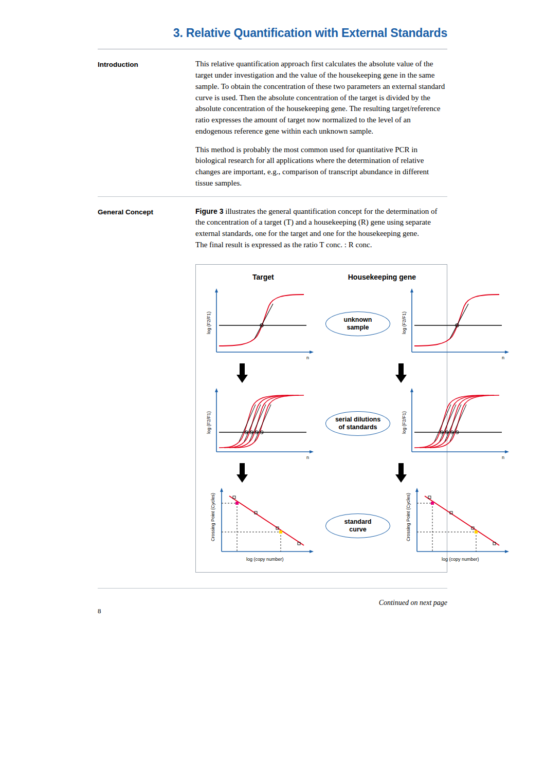3. Relative Quantification with External Standards
Introduction
This relative quantification approach first calculates the absolute value of the target under investigation and the value of the housekeeping gene in the same sample. To obtain the concentration of these two parameters an external standard curve is used. Then the absolute concentration of the target is divided by the absolute concentration of the housekeeping gene. The resulting target/reference ratio expresses the amount of target now normalized to the level of an endogenous reference gene within each unknown sample.
This method is probably the most common used for quantitative PCR in biological research for all applications where the determination of relative changes are important, e.g., comparison of transcript abundance in different tissue samples.
General Concept
Figure 3 illustrates the general quantification concept for the determination of the concentration of a target (T) and a housekeeping (R) gene using separate external standards, one for the target and one for the housekeeping gene.
The final result is expressed as the ratio T conc. : R conc.
Target Housekeeping gene
log (F2/F1) n
unknown
sample
log (F2/F1) n
log (F2/F1) n
serial dilutions
of standards
log (F2/F1) n
Crossing Point (Cycles) log (copy number)
standard
curve
Crossing Point (Cycles) log (copy number)
Continued on next page
8